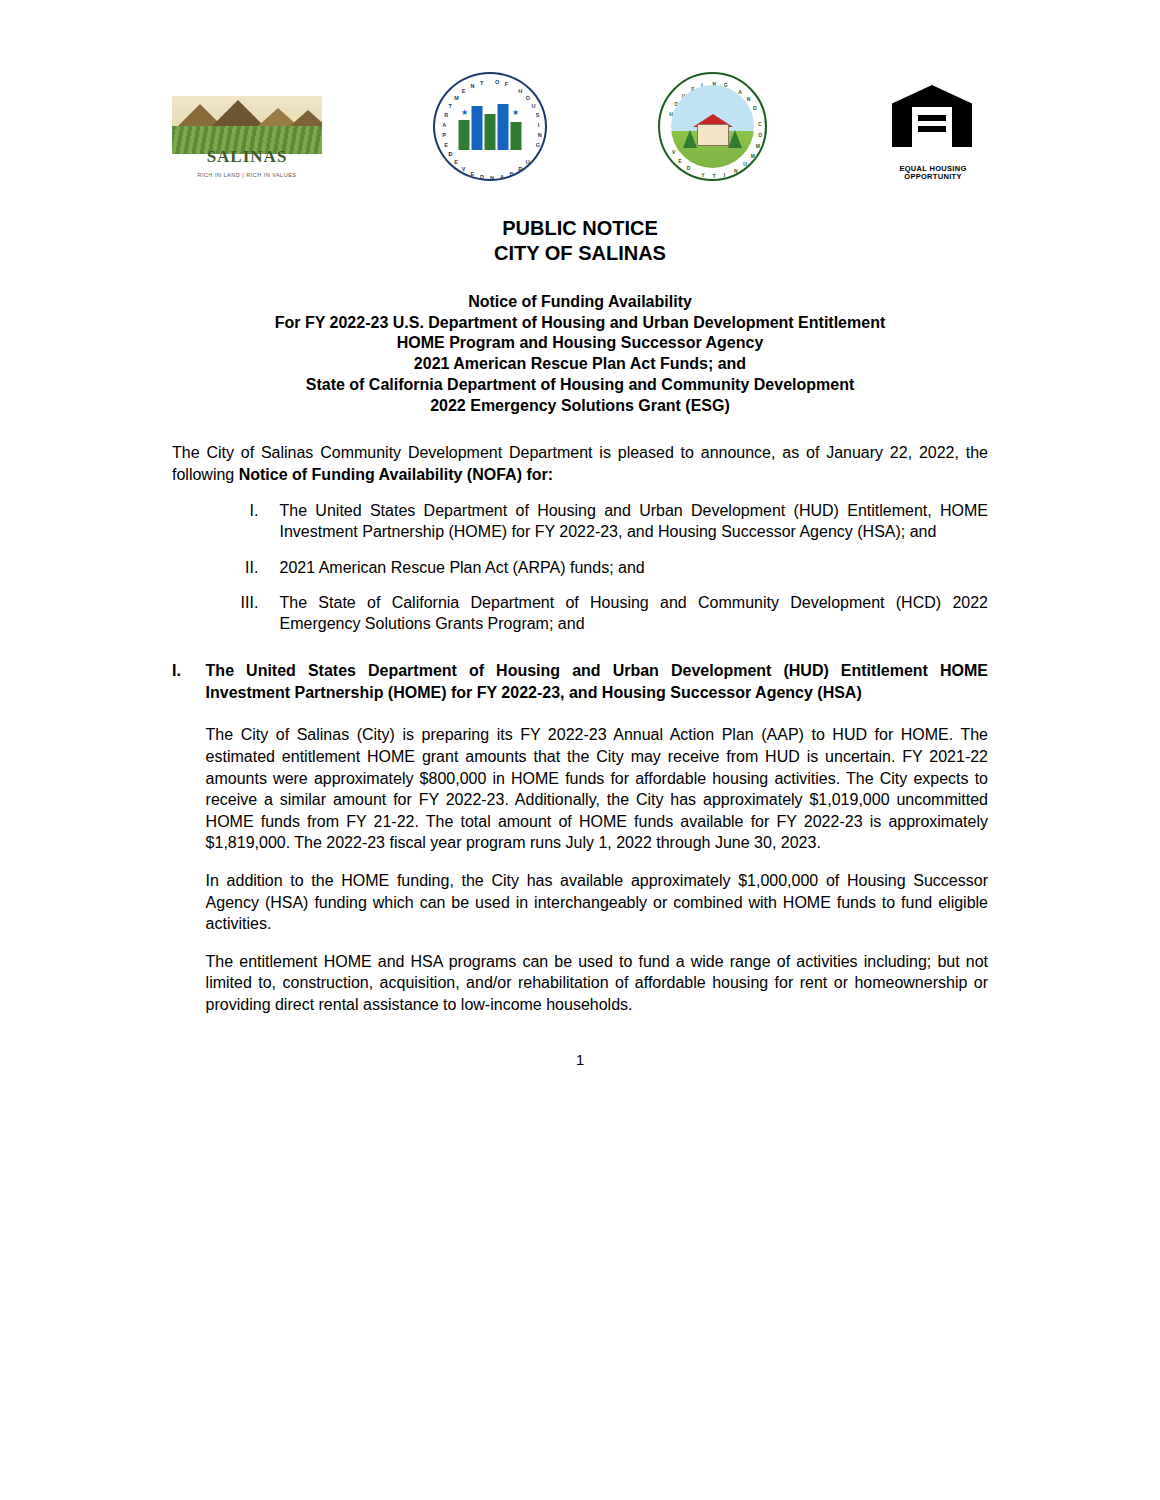SALINAS
RICH IN LAND | RICH IN VALUES
D E P A R T M E N T O F H O U S I N G U R B A N D E V E L
★
★
H O U S I N G A N D C O M M U N I T Y D E V
EQUAL HOUSING
OPPORTUNITY
PUBLIC NOTICECITY OF SALINAS
Notice of Funding Availability
For FY 2022-23 U.S. Department of Housing and Urban Development Entitlement
HOME Program and Housing Successor Agency
2021 American Rescue Plan Act Funds; and
State of California Department of Housing and Community Development
2022 Emergency Solutions Grant (ESG)
The City of Salinas Community Development Department is pleased to announce, as of January 22, 2022, the following Notice of Funding Availability (NOFA) for:
The United States Department of Housing and Urban Development (HUD) Entitlement, HOME Investment Partnership (HOME) for FY 2022-23, and Housing Successor Agency (HSA); and
2021 American Rescue Plan Act (ARPA) funds; and
The State of California Department of Housing and Community Development (HCD) 2022 Emergency Solutions Grants Program; and
I.
The United States Department of Housing and Urban Development (HUD) Entitlement HOME Investment Partnership (HOME) for FY 2022-23, and Housing Successor Agency (HSA)
The City of Salinas (City) is preparing its FY 2022-23 Annual Action Plan (AAP) to HUD for HOME. The estimated entitlement HOME grant amounts that the City may receive from HUD is uncertain. FY 2021-22 amounts were approximately $800,000 in HOME funds for affordable housing activities. The City expects to receive a similar amount for FY 2022-23. Additionally, the City has approximately $1,019,000 uncommitted HOME funds from FY 21-22. The total amount of HOME funds available for FY 2022-23 is approximately $1,819,000. The 2022-23 fiscal year program runs July 1, 2022 through June 30, 2023.
In addition to the HOME funding, the City has available approximately $1,000,000 of Housing Successor Agency (HSA) funding which can be used in interchangeably or combined with HOME funds to fund eligible activities.
The entitlement HOME and HSA programs can be used to fund a wide range of activities including; but not limited to, construction, acquisition, and/or rehabilitation of affordable housing for rent or homeownership or providing direct rental assistance to low-income households.
1